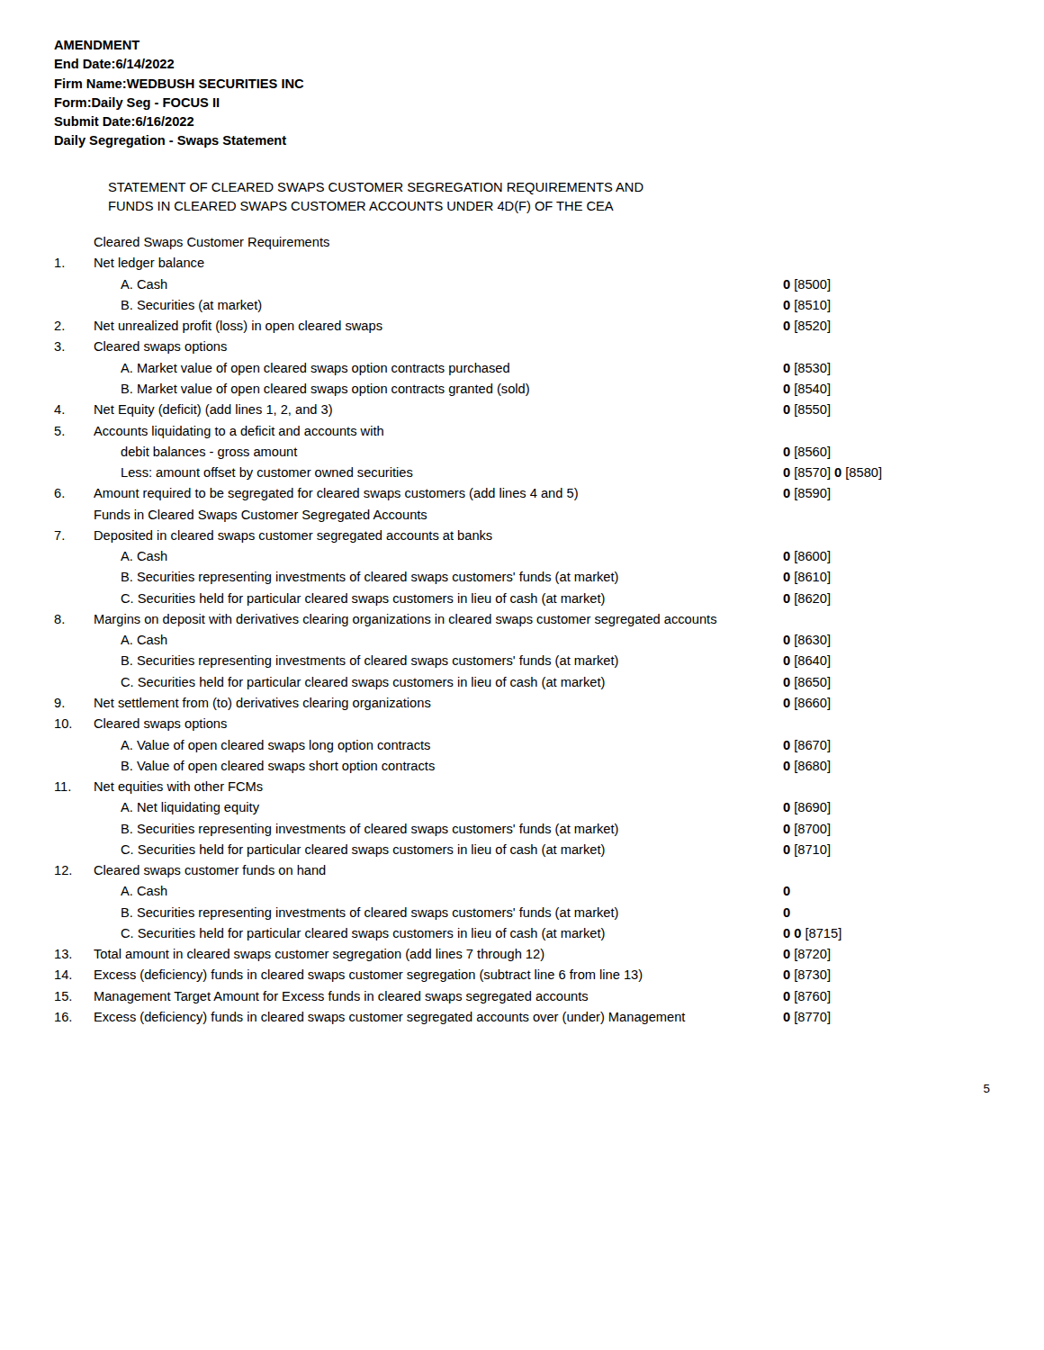AMENDMENT
End Date:6/14/2022
Firm Name:WEDBUSH SECURITIES INC
Form:Daily Seg - FOCUS II
Submit Date:6/16/2022
Daily Segregation - Swaps Statement
STATEMENT OF CLEARED SWAPS CUSTOMER SEGREGATION REQUIREMENTS AND
FUNDS IN CLEARED SWAPS CUSTOMER ACCOUNTS UNDER 4D(F) OF THE CEA
| | Cleared Swaps Customer Requirements | |
| 1. | Net ledger balance | |
| | A. Cash | 0 [8500] |
| | B. Securities (at market) | 0 [8510] |
| 2. | Net unrealized profit (loss) in open cleared swaps | 0 [8520] |
| 3. | Cleared swaps options | |
| | A. Market value of open cleared swaps option contracts purchased | 0 [8530] |
| | B. Market value of open cleared swaps option contracts granted (sold) | 0 [8540] |
| 4. | Net Equity (deficit) (add lines 1, 2, and 3) | 0 [8550] |
| 5. | Accounts liquidating to a deficit and accounts with | |
| | debit balances - gross amount | 0 [8560] |
| | Less: amount offset by customer owned securities | 0 [8570] 0 [8580] |
| 6. | Amount required to be segregated for cleared swaps customers (add lines 4 and 5) | 0 [8590] |
| | Funds in Cleared Swaps Customer Segregated Accounts | |
| 7. | Deposited in cleared swaps customer segregated accounts at banks | |
| | A. Cash | 0 [8600] |
| | B. Securities representing investments of cleared swaps customers' funds (at market) | 0 [8610] |
| | C. Securities held for particular cleared swaps customers in lieu of cash (at market) | 0 [8620] |
| 8. | Margins on deposit with derivatives clearing organizations in cleared swaps customer segregated accounts | |
| | A. Cash | 0 [8630] |
| | B. Securities representing investments of cleared swaps customers' funds (at market) | 0 [8640] |
| | C. Securities held for particular cleared swaps customers in lieu of cash (at market) | 0 [8650] |
| 9. | Net settlement from (to) derivatives clearing organizations | 0 [8660] |
| 10. | Cleared swaps options | |
| | A. Value of open cleared swaps long option contracts | 0 [8670] |
| | B. Value of open cleared swaps short option contracts | 0 [8680] |
| 11. | Net equities with other FCMs | |
| | A. Net liquidating equity | 0 [8690] |
| | B. Securities representing investments of cleared swaps customers' funds (at market) | 0 [8700] |
| | C. Securities held for particular cleared swaps customers in lieu of cash (at market) | 0 [8710] |
| 12. | Cleared swaps customer funds on hand | |
| | A. Cash | 0 |
| | B. Securities representing investments of cleared swaps customers' funds (at market) | 0 |
| | C. Securities held for particular cleared swaps customers in lieu of cash (at market) | 0 0 [8715] |
| 13. | Total amount in cleared swaps customer segregation (add lines 7 through 12) | 0 [8720] |
| 14. | Excess (deficiency) funds in cleared swaps customer segregation (subtract line 6 from line 13) | 0 [8730] |
| 15. | Management Target Amount for Excess funds in cleared swaps segregated accounts | 0 [8760] |
| 16. | Excess (deficiency) funds in cleared swaps customer segregated accounts over (under) Management | 0 [8770] |
5